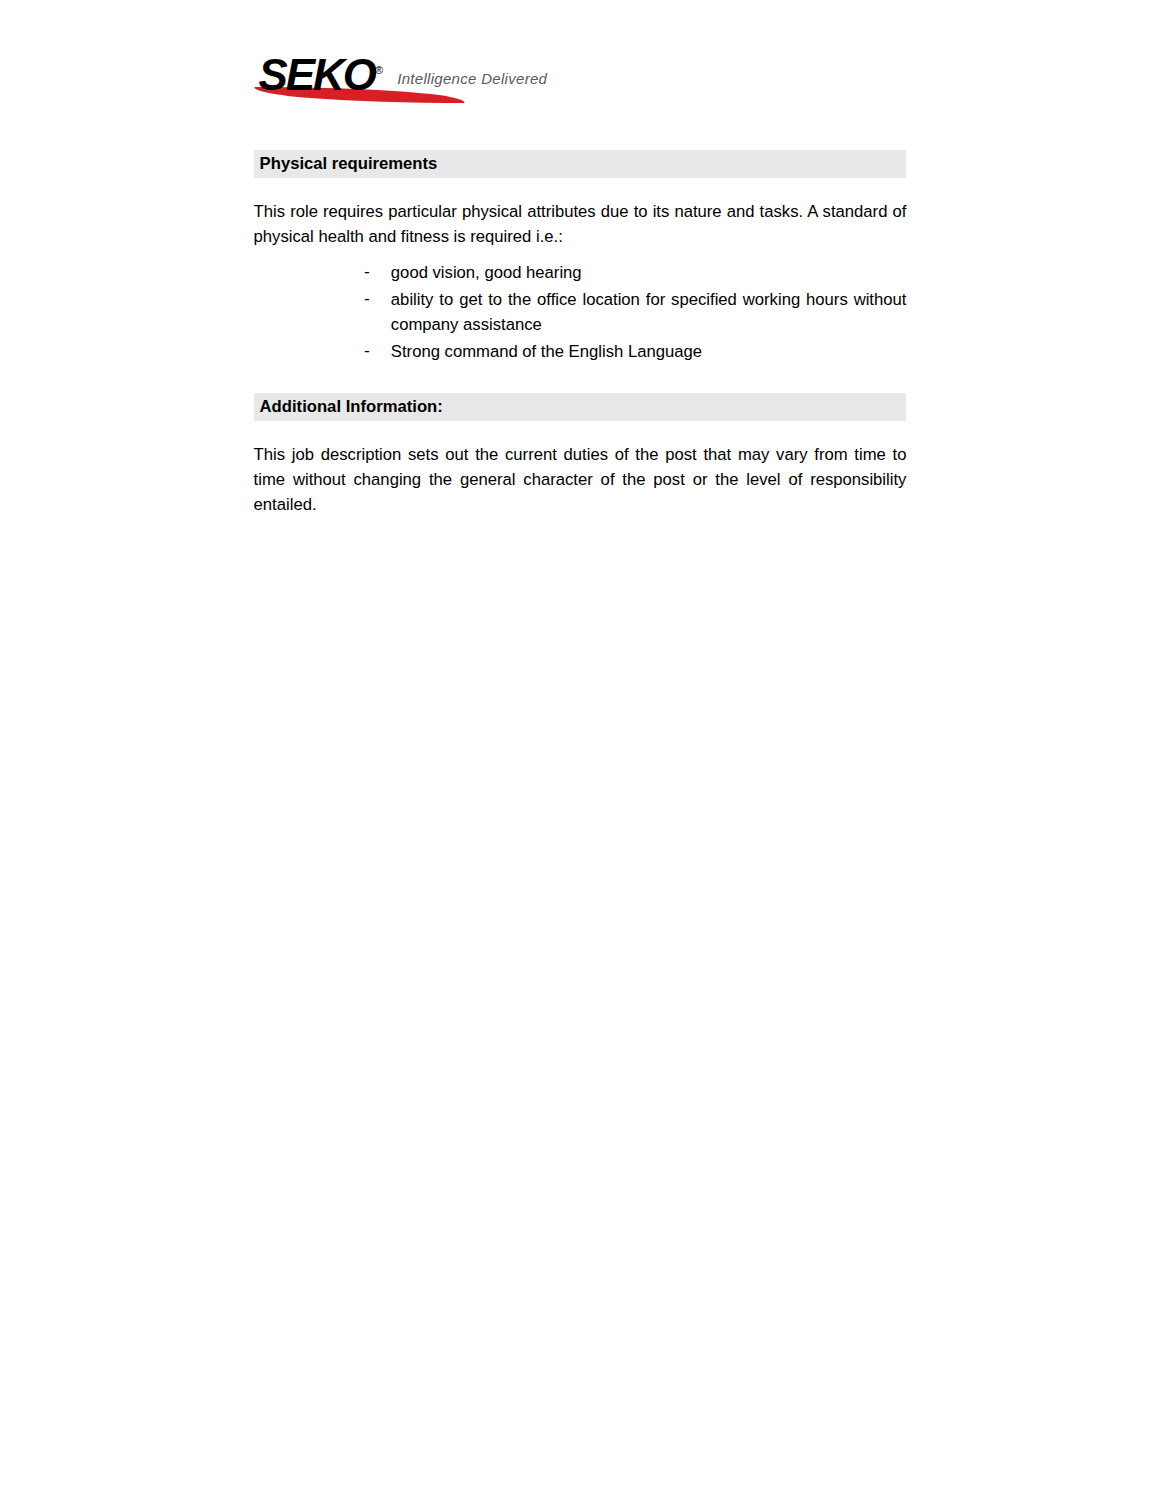SEKO®
Intelligence Delivered
Physical requirements
This role requires particular physical attributes due to its nature and tasks. A standard of physical health and fitness is required i.e.:
good vision, good hearing
ability to get to the office location for specified working hours without company assistance
Strong command of the English Language
Additional Information:
This job description sets out the current duties of the post that may vary from time to time without changing the general character of the post or the level of responsibility entailed.